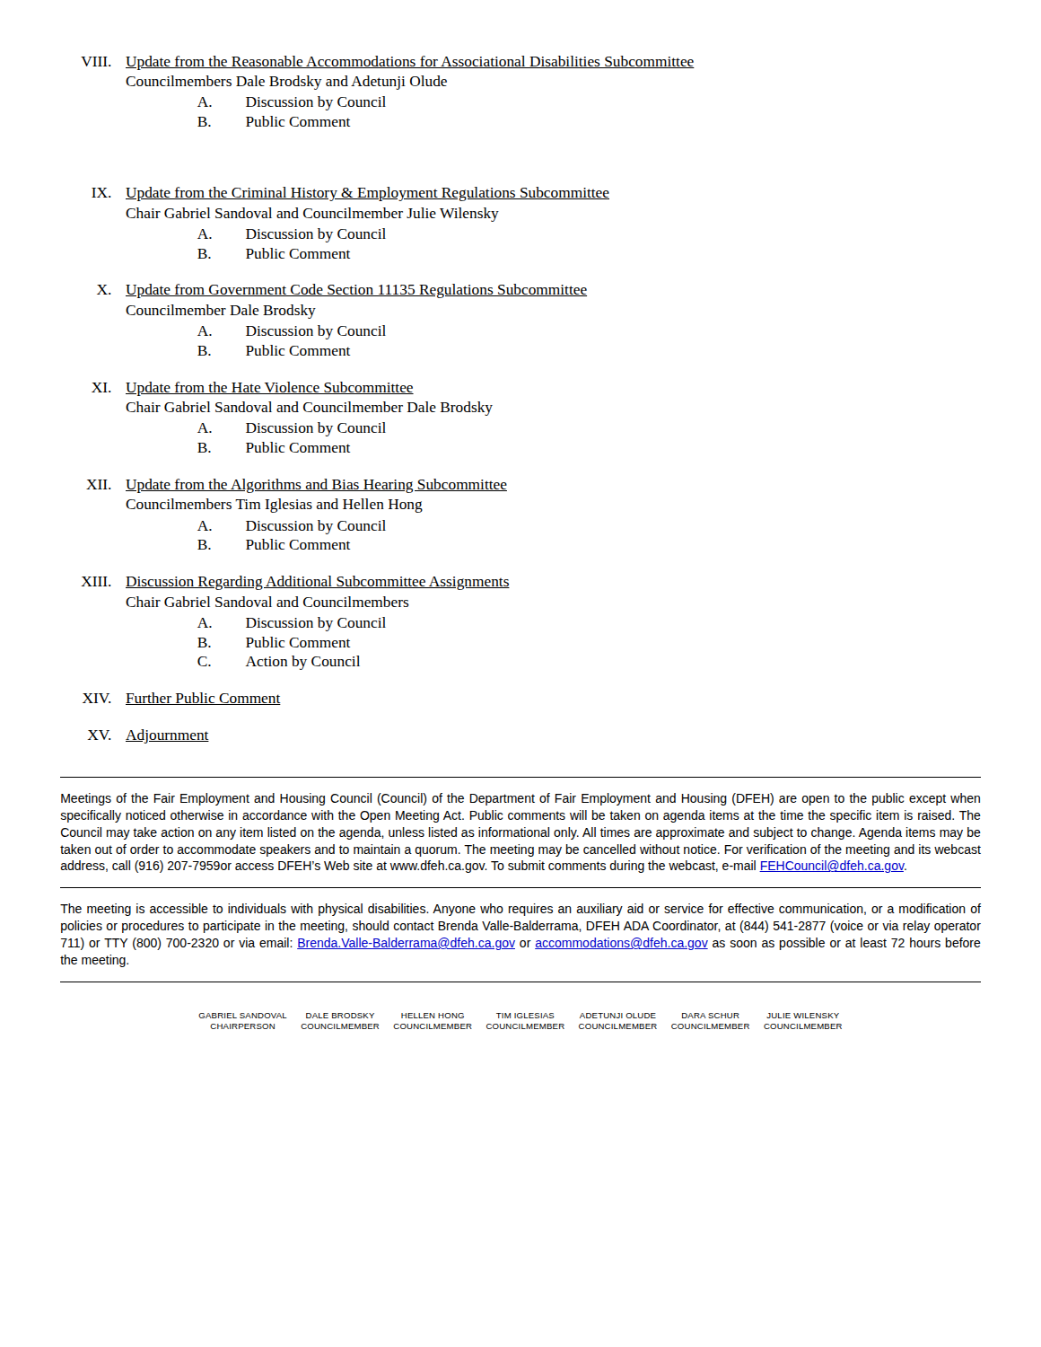VIII.
Update from the Reasonable Accommodations for Associational Disabilities Subcommittee
Councilmembers Dale Brodsky and Adetunji Olude
A. Discussion by Council
B. Public Comment
IX.
Update from the Criminal History & Employment Regulations Subcommittee
Chair Gabriel Sandoval and Councilmember Julie Wilensky
A. Discussion by Council
B. Public Comment
X.
Update from Government Code Section 11135 Regulations Subcommittee
Councilmember Dale Brodsky
A. Discussion by Council
B. Public Comment
XI.
Update from the Hate Violence Subcommittee
Chair Gabriel Sandoval and Councilmember Dale Brodsky
A. Discussion by Council
B. Public Comment
XII.
Update from the Algorithms and Bias Hearing Subcommittee
Councilmembers Tim Iglesias and Hellen Hong
A. Discussion by Council
B. Public Comment
XIII.
Discussion Regarding Additional Subcommittee Assignments
Chair Gabriel Sandoval and Councilmembers
A. Discussion by Council
B. Public Comment
C. Action by Council
XIV.
Further Public Comment
XV.
Adjournment
Meetings of the Fair Employment and Housing Council (Council) of the Department of Fair Employment and Housing (DFEH) are open to the public except when specifically noticed otherwise in accordance with the Open Meeting Act. Public comments will be taken on agenda items at the time the specific item is raised. The Council may take action on any item listed on the agenda, unless listed as informational only. All times are approximate and subject to change. Agenda items may be taken out of order to accommodate speakers and to maintain a quorum. The meeting may be cancelled without notice. For verification of the meeting and its webcast address, call (916) 207-7959or access DFEH’s Web site at www.dfeh.ca.gov. To submit comments during the webcast, e-mail FEHCouncil@dfeh.ca.gov.
The meeting is accessible to individuals with physical disabilities. Anyone who requires an auxiliary aid or service for effective communication, or a modification of policies or procedures to participate in the meeting, should contact Brenda Valle-Balderrama, DFEH ADA Coordinator, at (844) 541-2877 (voice or via relay operator 711) or TTY (800) 700-2320 or via email: Brenda.Valle-Balderrama@dfeh.ca.gov or accommodations@dfeh.ca.gov as soon as possible or at least 72 hours before the meeting.
GABRIEL SANDOVAL CHAIRPERSON
DALE BRODSKY COUNCILMEMBER
HELLEN HONG COUNCILMEMBER
TIM IGLESIAS COUNCILMEMBER
ADETUNJI OLUDE COUNCILMEMBER
DARA SCHUR COUNCILMEMBER
JULIE WILENSKY COUNCILMEMBER